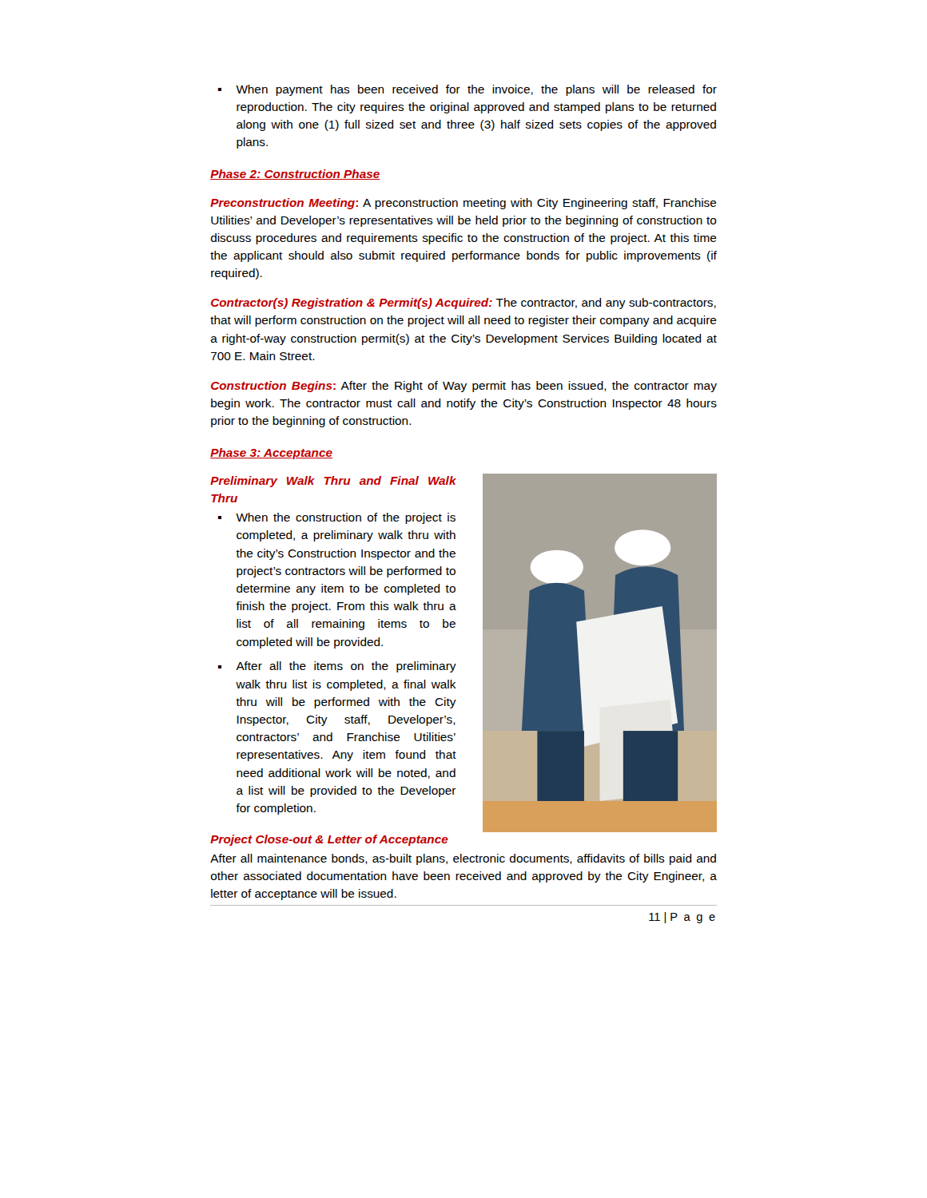When payment has been received for the invoice, the plans will be released for reproduction. The city requires the original approved and stamped plans to be returned along with one (1) full sized set and three (3) half sized sets copies of the approved plans.
Phase 2: Construction Phase
Preconstruction Meeting: A preconstruction meeting with City Engineering staff, Franchise Utilities’ and Developer’s representatives will be held prior to the beginning of construction to discuss procedures and requirements specific to the construction of the project. At this time the applicant should also submit required performance bonds for public improvements (if required).
Contractor(s) Registration & Permit(s) Acquired: The contractor, and any sub-contractors, that will perform construction on the project will all need to register their company and acquire a right-of-way construction permit(s) at the City’s Development Services Building located at 700 E. Main Street.
Construction Begins: After the Right of Way permit has been issued, the contractor may begin work. The contractor must call and notify the City’s Construction Inspector 48 hours prior to the beginning of construction.
Phase 3: Acceptance
Preliminary Walk Thru and Final Walk Thru
When the construction of the project is completed, a preliminary walk thru with the city’s Construction Inspector and the project’s contractors will be performed to determine any item to be completed to finish the project. From this walk thru a list of all remaining items to be completed will be provided.
After all the items on the preliminary walk thru list is completed, a final walk thru will be performed with the City Inspector, City staff, Developer’s, contractors’ and Franchise Utilities’ representatives. Any item found that need additional work will be noted, and a list will be provided to the Developer for completion.
Project Close-out & Letter of Acceptance
After all maintenance bonds, as-built plans, electronic documents, affidavits of bills paid and other associated documentation have been received and approved by the City Engineer, a letter of acceptance will be issued.
11 | P a g e